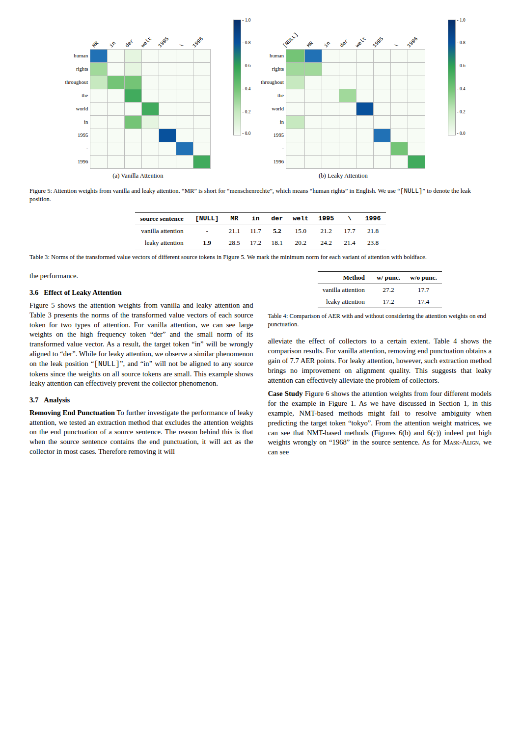| | MR | in | der | welt | 1995 | \ | 1996 |
| --- | --- | --- | --- | --- | --- | --- | --- |
| human | | | | | | | |
| rights | | | | | | | |
| throughout | | | | | | | |
| the | | | | | | | |
| world | | | | | | | |
| in | | | | | | | |
| 1995 | | | | | | | |
| - | | | | | | | |
| 1996 | | | | | | | |
(a) Vanilla Attention
- 1.0 - 0.8 - 0.6 - 0.4 - 0.2 - 0.0
| | [NULL] | MR | in | der | welt | 1995 | \ | 1996 |
| --- | --- | --- | --- | --- | --- | --- | --- | --- |
| human | | | | | | | | |
| rights | | | | | | | | |
| throughout | | | | | | | | |
| the | | | | | | | | |
| world | | | | | | | | |
| in | | | | | | | | |
| 1995 | | | | | | | | |
| - | | | | | | | | |
| 1996 | | | | | | | | |
(b) Leaky Attention
- 1.0 - 0.8 - 0.6 - 0.4 - 0.2 - 0.0
Figure 5: Attention weights from vanilla and leaky attention. “MR” is short for “menschenrechte”, which means “human rights” in English. We use “[NULL]” to denote the leak position.
| source sentence | [NULL] | MR | in | der | welt | 1995 | \ | 1996 |
| --- | --- | --- | --- | --- | --- | --- | --- | --- |
| vanilla attention | - | 21.1 | 11.7 | 5.2 | 15.0 | 21.2 | 17.7 | 21.8 |
| leaky attention | 1.9 | 28.5 | 17.2 | 18.1 | 20.2 | 24.2 | 21.4 | 23.8 |
Table 3: Norms of the transformed value vectors of different source tokens in Figure 5. We mark the minimum norm for each variant of attention with boldface.
the performance.
3.6 Effect of Leaky Attention
Figure 5 shows the attention weights from vanilla and leaky attention and Table 3 presents the norms of the transformed value vectors of each source token for two types of attention. For vanilla attention, we can see large weights on the high frequency token “der” and the small norm of its transformed value vector. As a result, the target token “in” will be wrongly aligned to “der”. While for leaky attention, we observe a similar phenomenon on the leak position “[NULL]”, and “in” will not be aligned to any source tokens since the weights on all source tokens are small. This example shows leaky attention can effectively prevent the collector phenomenon.
3.7 Analysis
Removing End Punctuation To further investigate the performance of leaky attention, we tested an extraction method that excludes the attention weights on the end punctuation of a source sentence. The reason behind this is that when the source sentence contains the end punctuation, it will act as the collector in most cases. Therefore removing it will
| Method | w/ punc. | w/o punc. |
| --- | --- | --- |
| vanilla attention | 27.2 | 17.7 |
| leaky attention | 17.2 | 17.4 |
Table 4: Comparison of AER with and without considering the attention weights on end punctuation.
alleviate the effect of collectors to a certain extent. Table 4 shows the comparison results. For vanilla attention, removing end punctuation obtains a gain of 7.7 AER points. For leaky attention, however, such extraction method brings no improvement on alignment quality. This suggests that leaky attention can effectively alleviate the problem of collectors.
Case Study Figure 6 shows the attention weights from four different models for the example in Figure 1. As we have discussed in Section 1, in this example, NMT-based methods might fail to resolve ambiguity when predicting the target token “tokyo”. From the attention weight matrices, we can see that NMT-based methods (Figures 6(b) and 6(c)) indeed put high weights wrongly on “1968” in the source sentence. As for Mask-Align, we can see